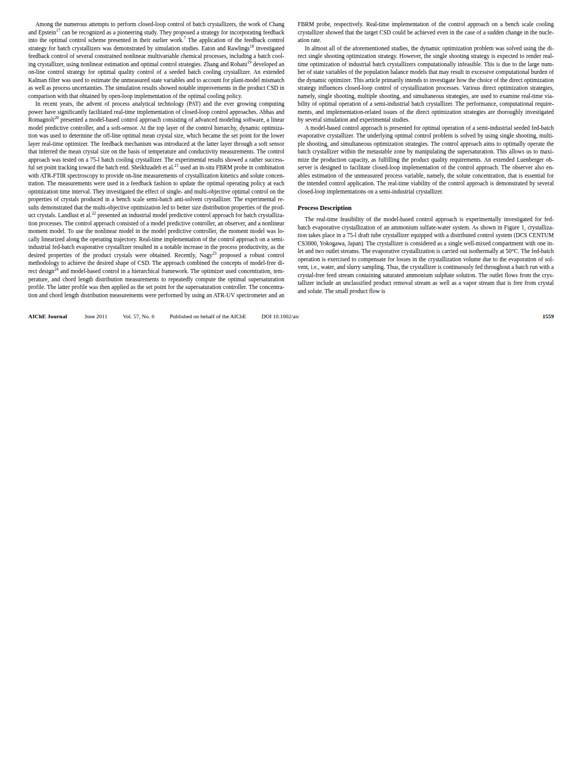Among the numerous attempts to perform closed-loop control of batch crystallizers, the work of Chang and Epstein17 can be recognized as a pioneering study. They proposed a strategy for incorporating feedback into the optimal control scheme presented in their earlier work.7 The application of the feedback control strategy for batch crystallizers was demonstrated by simulation studies. Eaton and Rawlings18 investigated feedback control of several constrained nonlinear multivariable chemical processes, including a batch cooling crystallizer, using nonlinear estimation and optimal control strategies. Zhang and Rohani19 developed an on-line control strategy for optimal quality control of a seeded batch cooling crystallizer. An extended Kalman filter was used to estimate the unmeasured state variables and to account for plant-model mismatch as well as process uncertainties. The simulation results showed notable improvements in the product CSD in comparison with that obtained by open-loop implementation of the optimal cooling policy.
In recent years, the advent of process analytical technology (PAT) and the ever growing computing power have significantly facilitated real-time implementation of closed-loop control approaches. Abbas and Romagnoli20 presented a model-based control approach consisting of advanced modeling software, a linear model predictive controller, and a soft-sensor. At the top layer of the control hierarchy, dynamic optimization was used to determine the off-line optimal mean crystal size, which became the set point for the lower layer real-time optimizer. The feedback mechanism was introduced at the latter layer through a soft sensor that inferred the mean crystal size on the basis of temperature and conductivity measurements. The control approach was tested on a 75-l batch cooling crystallizer. The experimental results showed a rather successful set point tracking toward the batch end. Sheikhzadeh et al.21 used an in-situ FBRM probe in combination with ATR-FTIR spectroscopy to provide on-line measurements of crystallization kinetics and solute concentration. The measurements were used in a feedback fashion to update the optimal operating policy at each optimization time interval. They investigated the effect of single- and multi-objective optimal control on the properties of crystals produced in a bench scale semi-batch anti-solvent crystallizer. The experimental results demonstrated that the multi-objective optimization led to better size distribution properties of the product crystals. Landlust et al.22 presented an industrial model predictive control approach for batch crystallization processes. The control approach consisted of a model predictive controller, an observer, and a nonlinear moment model. To use the nonlinear model in the model predictive controller, the moment model was locally linearized along the operating trajectory. Real-time implementation of the control approach on a semi-industrial fed-batch evaporative crystallizer resulted in a notable increase in the process productivity, as the desired properties of the product crystals were obtained. Recently, Nagy23 proposed a robust control methodology to achieve the desired shape of CSD. The approach combined the concepts of model-free direct design24 and model-based control in a hierarchical framework. The optimizer used concentration, temperature, and chord length distribution measurements to repeatedly compute the optimal supersaturation profile. The latter profile was then applied as the set point for the supersaturation controller. The concentration and chord length distribution measurements were performed by using an ATR-UV spectrometer and an FBRM probe, respectively. Real-time implementation of the control approach on a bench scale cooling crystallizer showed that the target CSD could be achieved even in the case of a sudden change in the nucleation rate.
In almost all of the aforementioned studies, the dynamic optimization problem was solved using the direct single shooting optimization strategy. However, the single shooting strategy is expected to render real-time optimization of industrial batch crystallizers computationally infeasible. This is due to the large number of state variables of the population balance models that may result in excessive computational burden of the dynamic optimizer. This article primarily intends to investigate how the choice of the direct optimization strategy influences closed-loop control of crystallization processes. Various direct optimization strategies, namely, single shooting, multiple shooting, and simultaneous strategies, are used to examine real-time viability of optimal operation of a semi-industrial batch crystallizer. The performance, computational requirements, and implementation-related issues of the direct optimization strategies are thoroughly investigated by several simulation and experimental studies.
A model-based control approach is presented for optimal operation of a semi-industrial seeded fed-batch evaporative crystallizer. The underlying optimal control problem is solved by using single shooting, multiple shooting, and simultaneous optimization strategies. The control approach aims to optimally operate the batch crystallizer within the metastable zone by manipulating the supersaturation. This allows us to maximize the production capacity, as fulfilling the product quality requirements. An extended Luenberger observer is designed to facilitate closed-loop implementation of the control approach. The observer also enables estimation of the unmeasured process variable, namely, the solute concentration, that is essential for the intended control application. The real-time viability of the control approach is demonstrated by several closed-loop implementations on a semi-industrial crystallizer.
Process Description
The real-time feasibility of the model-based control approach is experimentally investigated for fed-batch evaporative crystallization of an ammonium sulfate-water system. As shown in Figure 1, crystallization takes place in a 75-l draft tube crystallizer equipped with a distributed control system (DCS CENTUM CS3000, Yokogawa, Japan). The crystallizer is considered as a single well-mixed compartment with one inlet and two outlet streams. The evaporative crystallization is carried out isothermally at 50°C. The fed-batch operation is exercised to compensate for losses in the crystallization volume due to the evaporation of solvent, i.e., water, and slurry sampling. Thus, the crystallizer is continuously fed throughout a batch run with a crystal-free feed stream containing saturated ammonium sulphate solution. The outlet flows from the crystallizer include an unclassified product removal stream as well as a vapor stream that is free from crystal and solute. The small product flow is
AIChE Journal June 2011 Vol. 57, No. 6 Published on behalf of the AIChE DOI 10.1002/aic 1559